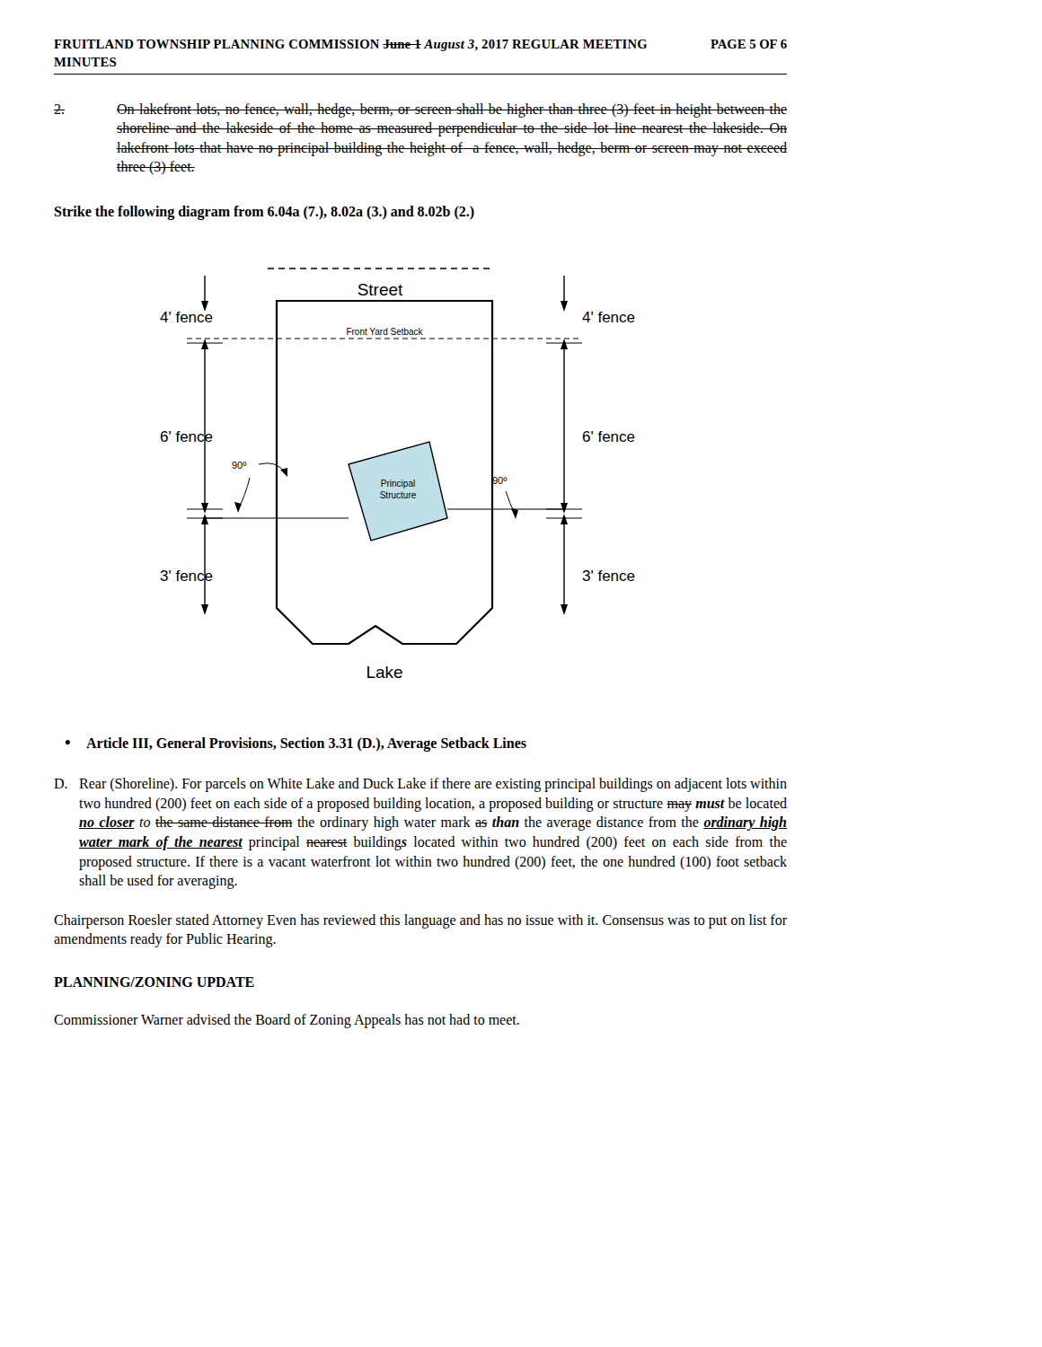FRUITLAND TOWNSHIP PLANNING COMMISSION June 1 August 3, 2017 REGULAR MEETING MINUTES PAGE 5 OF 6
2.
On lakefront lots, no fence, wall, hedge, berm, or screen shall be higher than three (3) feet in height between the shoreline and the lakeside of the home as measured perpendicular to the side lot line nearest the lakeside. On lakefront lots that have no principal building the height of a fence, wall, hedge, berm or screen may not exceed three (3) feet.
Strike the following diagram from 6.04a (7.), 8.02a (3.) and 8.02b (2.)
Street Front Yard Setback 4' fence 6' fence 3' fence 4' fence 6' fence 3' fence Principal Structure 90º 90º Lake
Article III, General Provisions, Section 3.31 (D.), Average Setback Lines
D.
Rear (Shoreline). For parcels on White Lake and Duck Lake if there are existing principal buildings on adjacent lots within two hundred (200) feet on each side of a proposed building location, a proposed building or structure may must be located no closer to the same distance from the ordinary high water mark as than the average distance from the ordinary high water mark of the nearest principal nearest buildings located within two hundred (200) feet on each side from the proposed structure. If there is a vacant waterfront lot within two hundred (200) feet, the one hundred (100) foot setback shall be used for averaging.
Chairperson Roesler stated Attorney Even has reviewed this language and has no issue with it. Consensus was to put on list for amendments ready for Public Hearing.
PLANNING/ZONING UPDATE
Commissioner Warner advised the Board of Zoning Appeals has not had to meet.